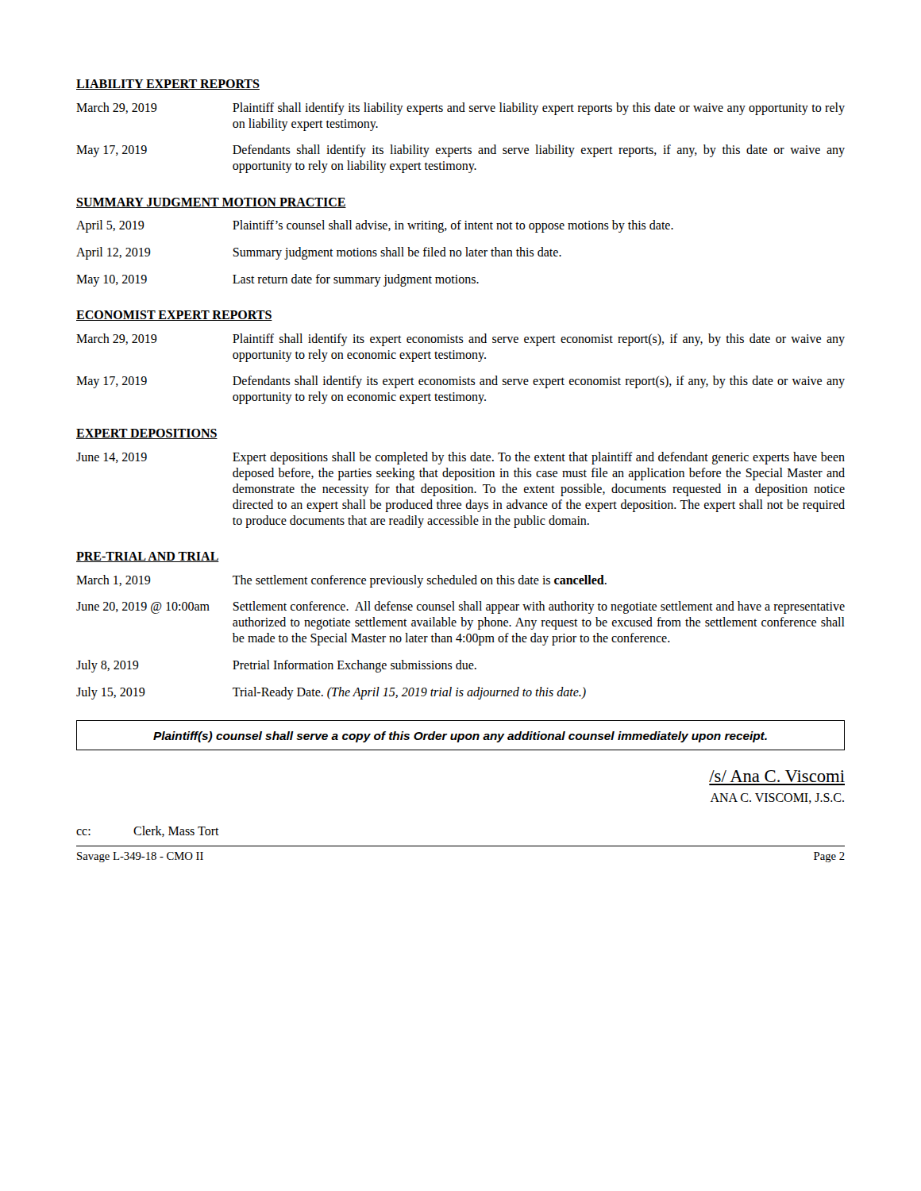Liability Expert Reports
March 29, 2019
Plaintiff shall identify its liability experts and serve liability expert reports by this date or waive any opportunity to rely on liability expert testimony.
May 17, 2019
Defendants shall identify its liability experts and serve liability expert reports, if any, by this date or waive any opportunity to rely on liability expert testimony.
Summary Judgment Motion Practice
April 5, 2019
Plaintiff’s counsel shall advise, in writing, of intent not to oppose motions by this date.
April 12, 2019
Summary judgment motions shall be filed no later than this date.
May 10, 2019
Last return date for summary judgment motions.
Economist Expert Reports
March 29, 2019
Plaintiff shall identify its expert economists and serve expert economist report(s), if any, by this date or waive any opportunity to rely on economic expert testimony.
May 17, 2019
Defendants shall identify its expert economists and serve expert economist report(s), if any, by this date or waive any opportunity to rely on economic expert testimony.
Expert Depositions
June 14, 2019
Expert depositions shall be completed by this date. To the extent that plaintiff and defendant generic experts have been deposed before, the parties seeking that deposition in this case must file an application before the Special Master and demonstrate the necessity for that deposition. To the extent possible, documents requested in a deposition notice directed to an expert shall be produced three days in advance of the expert deposition. The expert shall not be required to produce documents that are readily accessible in the public domain.
Pre-Trial and Trial
March 1, 2019
The settlement conference previously scheduled on this date is cancelled.
June 20, 2019 @ 10:00am
Settlement conference. All defense counsel shall appear with authority to negotiate settlement and have a representative authorized to negotiate settlement available by phone. Any request to be excused from the settlement conference shall be made to the Special Master no later than 4:00pm of the day prior to the conference.
July 8, 2019
Pretrial Information Exchange submissions due.
July 15, 2019
Trial-Ready Date. (The April 15, 2019 trial is adjourned to this date.)
Plaintiff(s) counsel shall serve a copy of this Order upon any additional counsel immediately upon receipt.
/s/ Ana C. Viscomi ANA C. VISCOMI, J.S.C.
cc: Clerk, Mass Tort
Savage L-349-18 - CMO II Page 2